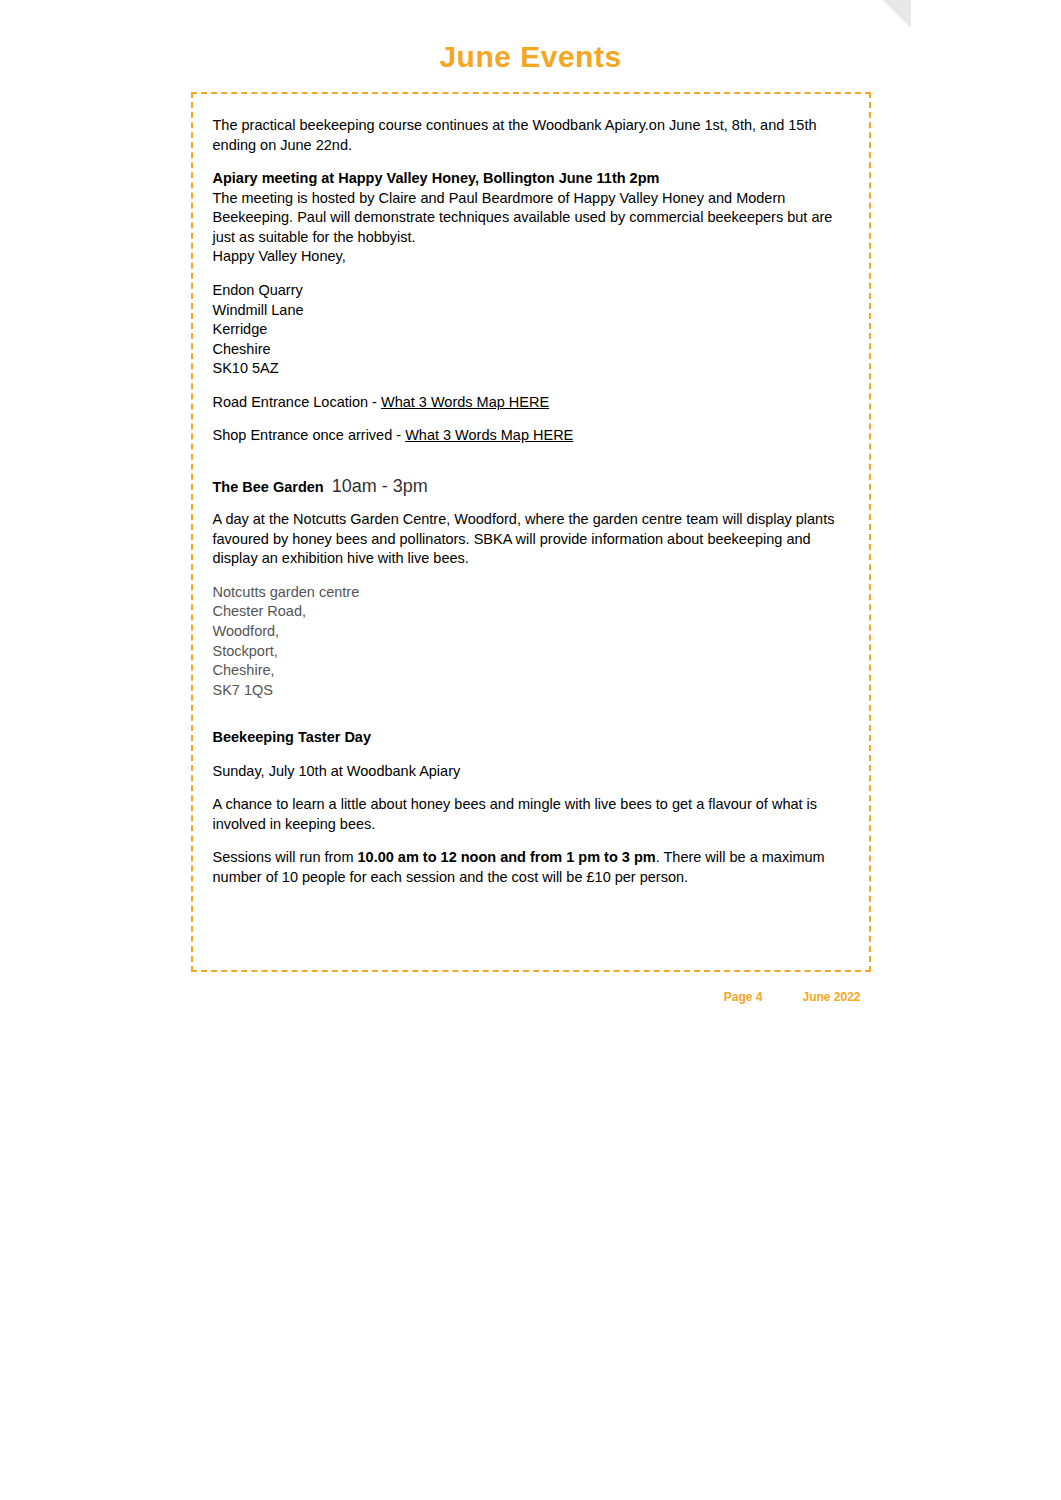June Events
The practical beekeeping course continues at the Woodbank Apiary.on June 1st, 8th, and 15th ending on June 22nd.
Apiary meeting at Happy Valley Honey, Bollington June 11th 2pm
The meeting is hosted by Claire and Paul Beardmore of Happy Valley Honey and Modern Beekeeping. Paul will demonstrate techniques available used by commercial beekeepers but are just as suitable for the hobbyist.
Happy Valley Honey,
Endon Quarry
Windmill Lane
Kerridge
Cheshire
SK10 5AZ
Road Entrance Location - What 3 Words Map HERE
Shop Entrance once arrived - What 3 Words Map HERE
The Bee Garden 10am - 3pm
A day at the Notcutts Garden Centre, Woodford, where the garden centre team will display plants favoured by honey bees and pollinators. SBKA will provide information about beekeeping and display an exhibition hive with live bees.
Notcutts garden centre
Chester Road,
Woodford,
Stockport,
Cheshire,
SK7 1QS
Beekeeping Taster Day
Sunday, July 10th at Woodbank Apiary
A chance to learn a little about honey bees and mingle with live bees to get a flavour of what is involved in keeping bees.
Sessions will run from 10.00 am to 12 noon and from 1 pm to 3 pm. There will be a maximum number of 10 people for each session and the cost will be £10 per person.
Page 4June 2022